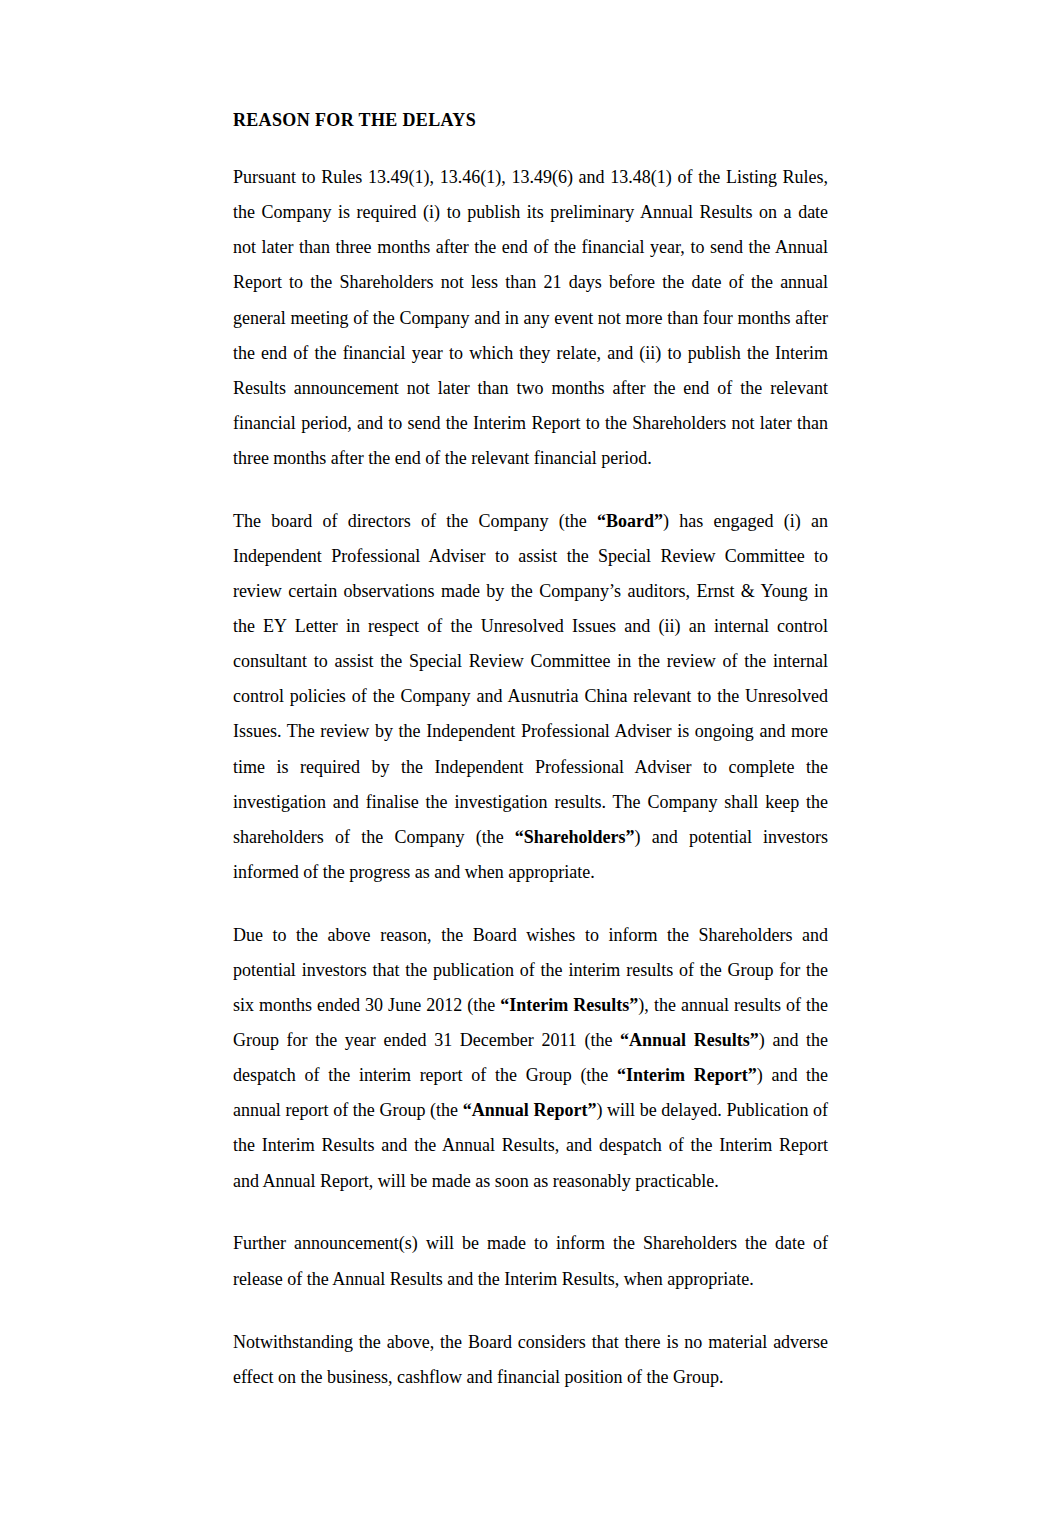REASON FOR THE DELAYS
Pursuant to Rules 13.49(1), 13.46(1), 13.49(6) and 13.48(1) of the Listing Rules, the Company is required (i) to publish its preliminary Annual Results on a date not later than three months after the end of the financial year, to send the Annual Report to the Shareholders not less than 21 days before the date of the annual general meeting of the Company and in any event not more than four months after the end of the financial year to which they relate, and (ii) to publish the Interim Results announcement not later than two months after the end of the relevant financial period, and to send the Interim Report to the Shareholders not later than three months after the end of the relevant financial period.
The board of directors of the Company (the “Board”) has engaged (i) an Independent Professional Adviser to assist the Special Review Committee to review certain observations made by the Company’s auditors, Ernst & Young in the EY Letter in respect of the Unresolved Issues and (ii) an internal control consultant to assist the Special Review Committee in the review of the internal control policies of the Company and Ausnutria China relevant to the Unresolved Issues. The review by the Independent Professional Adviser is ongoing and more time is required by the Independent Professional Adviser to complete the investigation and finalise the investigation results. The Company shall keep the shareholders of the Company (the “Shareholders”) and potential investors informed of the progress as and when appropriate.
Due to the above reason, the Board wishes to inform the Shareholders and potential investors that the publication of the interim results of the Group for the six months ended 30 June 2012 (the “Interim Results”), the annual results of the Group for the year ended 31 December 2011 (the “Annual Results”) and the despatch of the interim report of the Group (the “Interim Report”) and the annual report of the Group (the “Annual Report”) will be delayed. Publication of the Interim Results and the Annual Results, and despatch of the Interim Report and Annual Report, will be made as soon as reasonably practicable.
Further announcement(s) will be made to inform the Shareholders the date of release of the Annual Results and the Interim Results, when appropriate.
Notwithstanding the above, the Board considers that there is no material adverse effect on the business, cashflow and financial position of the Group.